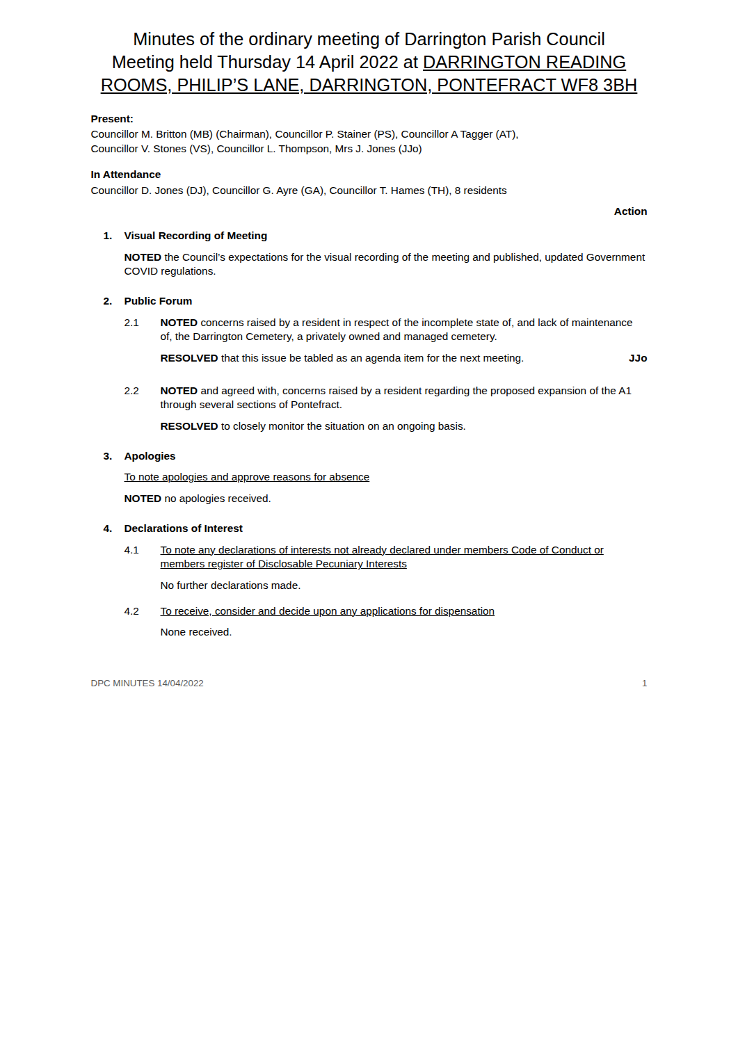Minutes of the ordinary meeting of Darrington Parish Council
Meeting held Thursday 14 April 2022 at DARRINGTON READING ROOMS, PHILIP’S LANE, DARRINGTON, PONTEFRACT WF8 3BH
Present:
Councillor M. Britton (MB) (Chairman), Councillor P. Stainer (PS), Councillor A Tagger (AT),
Councillor V. Stones (VS), Councillor L. Thompson, Mrs J. Jones (JJo)
In Attendance
Councillor D. Jones (DJ), Councillor G. Ayre (GA), Councillor T. Hames (TH), 8 residents
Action
Visual Recording of Meeting
NOTED the Council’s expectations for the visual recording of the meeting and published, updated Government COVID regulations.
Public Forum
NOTED concerns raised by a resident in respect of the incomplete state of, and lack of maintenance of, the Darrington Cemetery, a privately owned and managed cemetery.
JJo
RESOLVED that this issue be tabled as an agenda item for the next meeting.
NOTED and agreed with, concerns raised by a resident regarding the proposed expansion of the A1 through several sections of Pontefract.
RESOLVED to closely monitor the situation on an ongoing basis.
Apologies
To note apologies and approve reasons for absence
NOTED no apologies received.
Declarations of Interest
To note any declarations of interests not already declared under members Code of Conduct or members register of Disclosable Pecuniary Interests
No further declarations made.
To receive, consider and decide upon any applications for dispensation
None received.
DPC MINUTES 14/04/2022 1